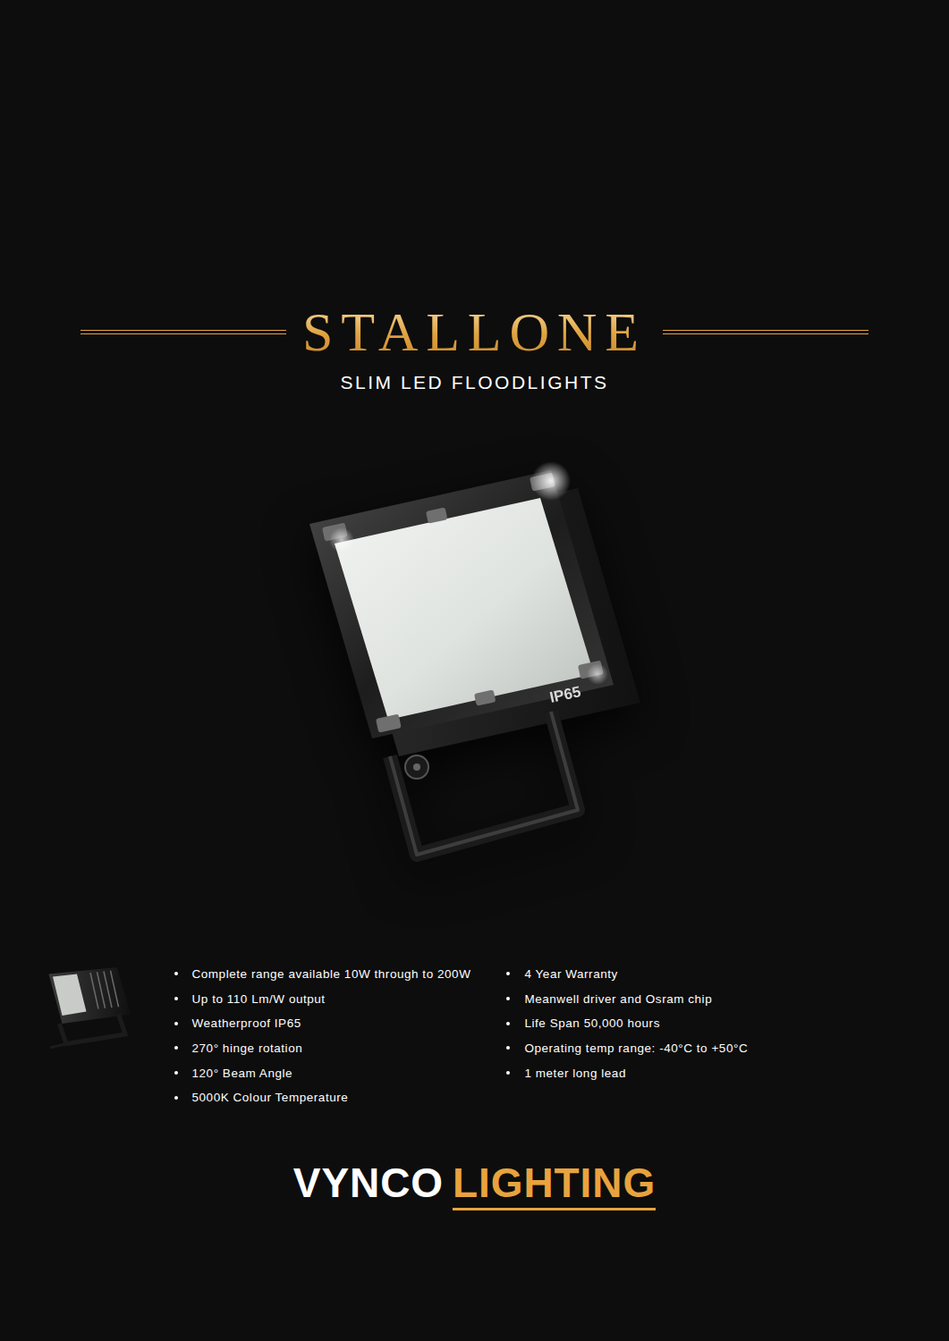STALLONE
SLIM LED FLOODLIGHTS
IP65
Complete range available 10W through to 200W
Up to 110 Lm/W output
Weatherproof IP65
270° hinge rotation
120° Beam Angle
5000K Colour Temperature
4 Year Warranty
Meanwell driver and Osram chip
Life Span 50,000 hours
Operating temp range: -40°C to +50°C
1 meter long lead
VYNCO LIGHTING